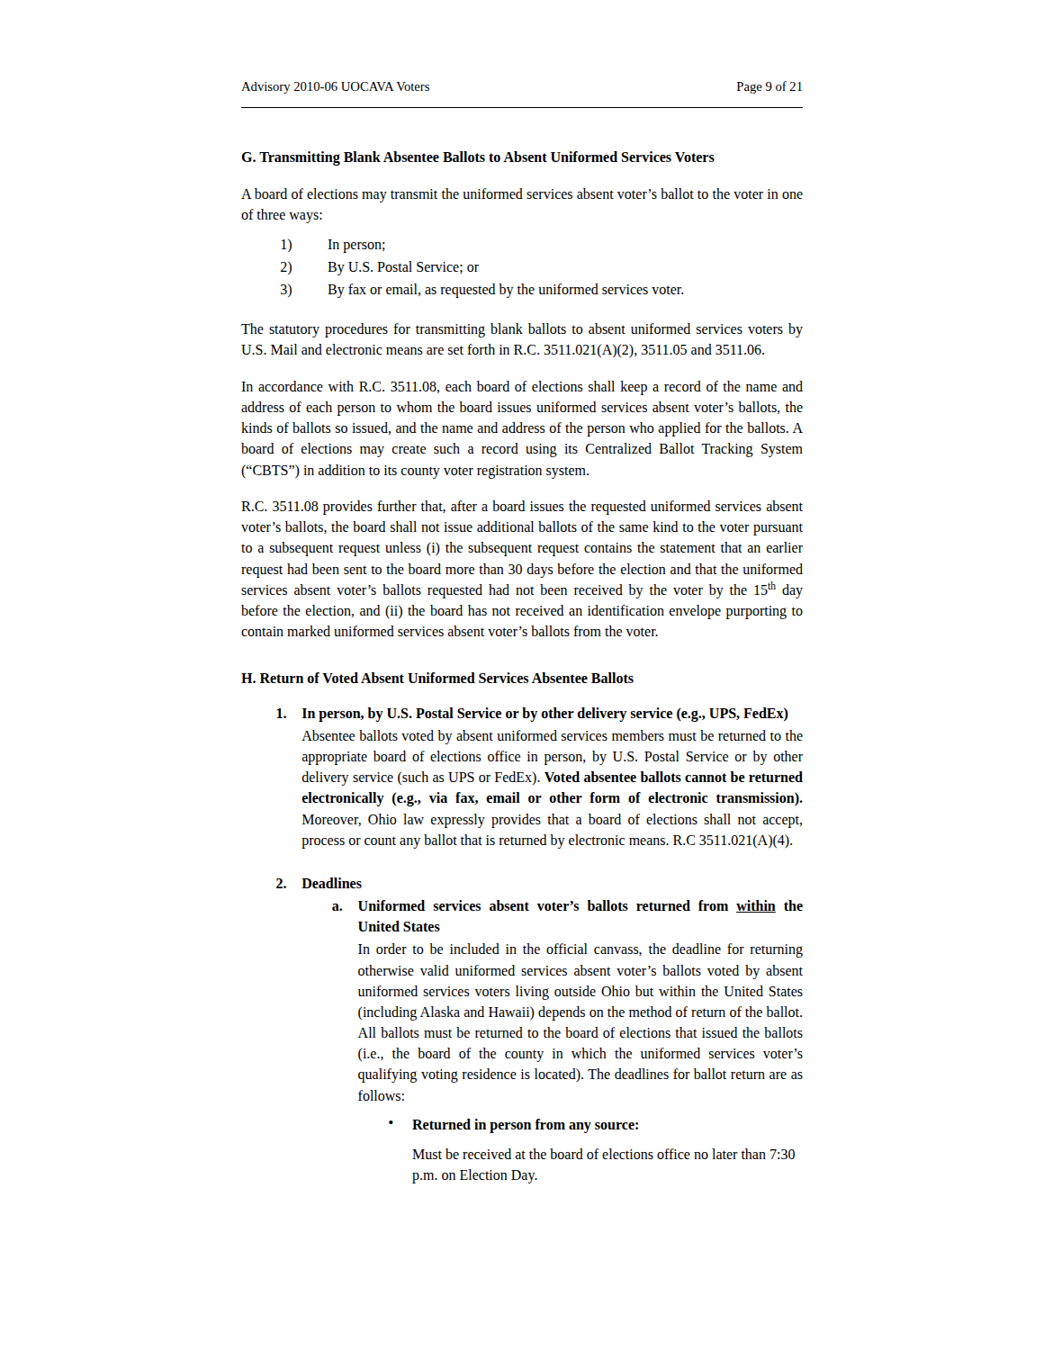Advisory 2010-06 UOCAVA Voters
Page 9 of 21
G. Transmitting Blank Absentee Ballots to Absent Uniformed Services Voters
A board of elections may transmit the uniformed services absent voter’s ballot to the voter in one of three ways:
1) In person;
2) By U.S. Postal Service; or
3) By fax or email, as requested by the uniformed services voter.
The statutory procedures for transmitting blank ballots to absent uniformed services voters by U.S. Mail and electronic means are set forth in R.C. 3511.021(A)(2), 3511.05 and 3511.06.
In accordance with R.C. 3511.08, each board of elections shall keep a record of the name and address of each person to whom the board issues uniformed services absent voter’s ballots, the kinds of ballots so issued, and the name and address of the person who applied for the ballots. A board of elections may create such a record using its Centralized Ballot Tracking System (“CBTS”) in addition to its county voter registration system.
R.C. 3511.08 provides further that, after a board issues the requested uniformed services absent voter’s ballots, the board shall not issue additional ballots of the same kind to the voter pursuant to a subsequent request unless (i) the subsequent request contains the statement that an earlier request had been sent to the board more than 30 days before the election and that the uniformed services absent voter’s ballots requested had not been received by the voter by the 15th day before the election, and (ii) the board has not received an identification envelope purporting to contain marked uniformed services absent voter’s ballots from the voter.
H. Return of Voted Absent Uniformed Services Absentee Ballots
1.
In person, by U.S. Postal Service or by other delivery service (e.g., UPS, FedEx)
Absentee ballots voted by absent uniformed services members must be returned to the appropriate board of elections office in person, by U.S. Postal Service or by other delivery service (such as UPS or FedEx). Voted absentee ballots cannot be returned electronically (e.g., via fax, email or other form of electronic transmission). Moreover, Ohio law expressly provides that a board of elections shall not accept, process or count any ballot that is returned by electronic means. R.C 3511.021(A)(4).
2.
Deadlines
a.
Uniformed services absent voter’s ballots returned from within the United States
In order to be included in the official canvass, the deadline for returning otherwise valid uniformed services absent voter’s ballots voted by absent uniformed services voters living outside Ohio but within the United States (including Alaska and Hawaii) depends on the method of return of the ballot. All ballots must be returned to the board of elections that issued the ballots (i.e., the board of the county in which the uniformed services voter’s qualifying voting residence is located). The deadlines for ballot return are as follows:
•
Returned in person from any source:
Must be received at the board of elections office no later than 7:30 p.m. on Election Day.